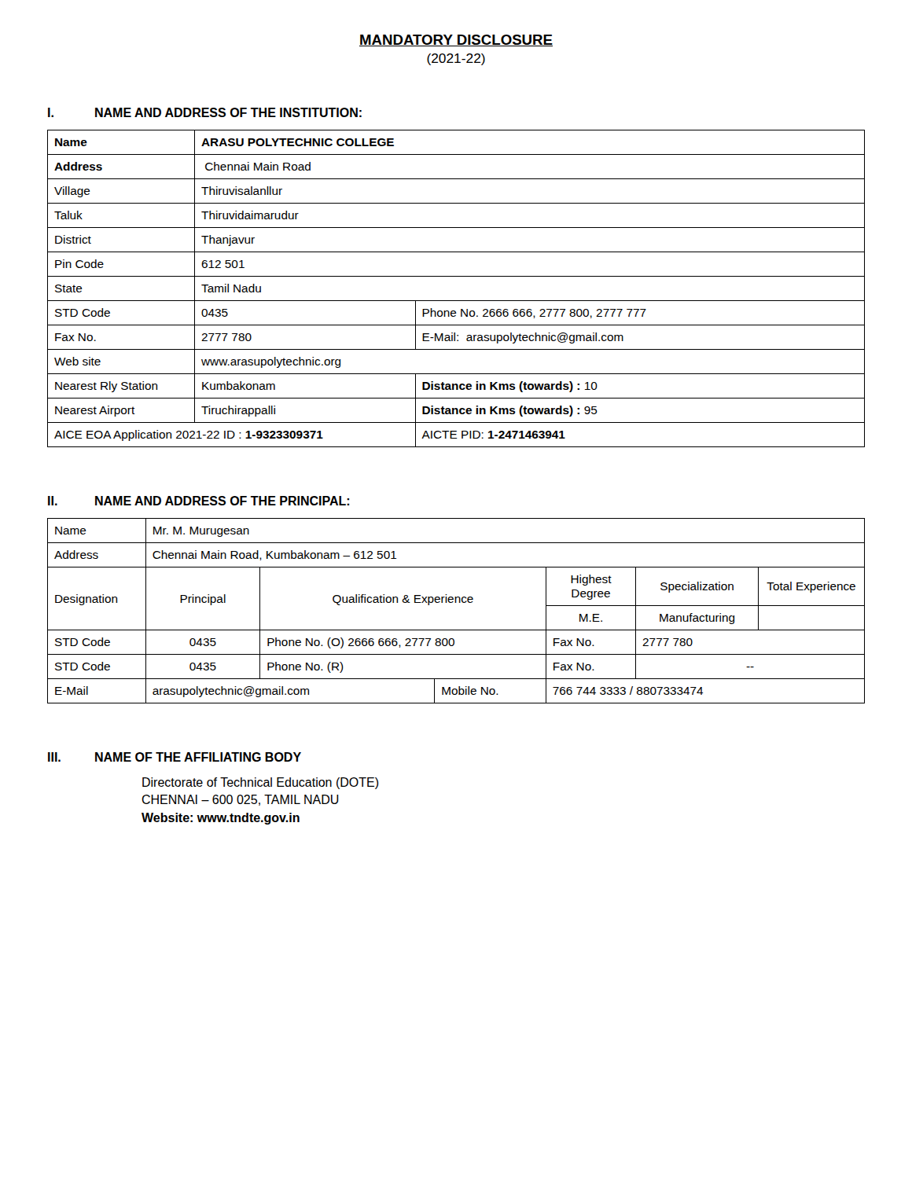MANDATORY DISCLOSURE
(2021-22)
I. NAME AND ADDRESS OF THE INSTITUTION:
| Name | ARASU POLYTECHNIC COLLEGE |
| Address | Chennai Main Road |
| Village | Thiruvisalanllur |
| Taluk | Thiruvidaimarudur |
| District | Thanjavur |
| Pin Code | 612 501 |
| State | Tamil Nadu |
| STD Code | 0435 | Phone No. 2666 666, 2777 800, 2777 777 |
| Fax No. | 2777 780 | E-Mail: arasupolytechnic@gmail.com |
| Web site | www.arasupolytechnic.org |
| Nearest Rly Station | Kumbakonam | Distance in Kms (towards) : 10 |
| Nearest Airport | Tiruchirappalli | Distance in Kms (towards) : 95 |
| AICE EOA Application 2021-22 ID : 1-9323309371 | AICTE PID: 1-2471463941 |
II. NAME AND ADDRESS OF THE PRINCIPAL:
| Name | Mr. M. Murugesan |
| Address | Chennai Main Road, Kumbakonam – 612 501 |
| Designation | Principal | Qualification & Experience | Highest Degree | Specialization | Total Experience |
| M.E. | Manufacturing | |
| STD Code | 0435 | Phone No. (O) 2666 666, 2777 800 | Fax No. | 2777 780 |
| STD Code | 0435 | Phone No. (R) | Fax No. | -- |
| E-Mail | arasupolytechnic@gmail.com | Mobile No. | 766 744 3333 / 8807333474 |
III. NAME OF THE AFFILIATING BODY
Directorate of Technical Education (DOTE)
CHENNAI – 600 025, TAMIL NADU
Website: www.tndte.gov.in